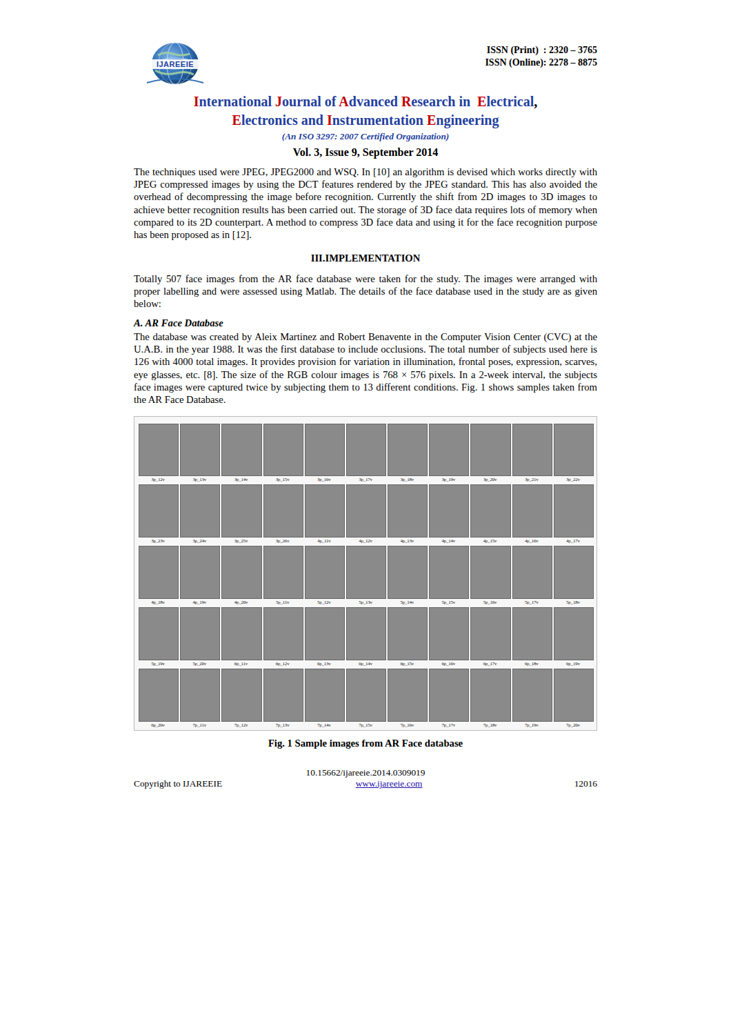IJAREEIE
ISSN (Print) : 2320 – 3765
ISSN (Online): 2278 – 8875
International Journal of Advanced Research in Electrical,
Electronics and Instrumentation Engineering
(An ISO 3297: 2007 Certified Organization)
Vol. 3, Issue 9, September 2014
The techniques used were JPEG, JPEG2000 and WSQ. In [10] an algorithm is devised which works directly with JPEG compressed images by using the DCT features rendered by the JPEG standard. This has also avoided the overhead of decompressing the image before recognition. Currently the shift from 2D images to 3D images to achieve better recognition results has been carried out. The storage of 3D face data requires lots of memory when compared to its 2D counterpart. A method to compress 3D face data and using it for the face recognition purpose has been proposed as in [12].
III.IMPLEMENTATION
Totally 507 face images from the AR face database were taken for the study. The images were arranged with proper labelling and were assessed using Matlab. The details of the face database used in the study are as given below:
A. AR Face Database
The database was created by Aleix Martinez and Robert Benavente in the Computer Vision Center (CVC) at the U.A.B. in the year 1988. It was the first database to include occlusions. The total number of subjects used here is 126 with 4000 total images. It provides provision for variation in illumination, frontal poses, expression, scarves, eye glasses, etc. [8]. The size of the RGB colour images is 768 × 576 pixels. In a 2-week interval, the subjects face images were captured twice by subjecting them to 13 different conditions. Fig. 1 shows samples taken from the AR Face Database.
3p_12v
3p_13v
3p_14v
3p_15v
3p_16v
3p_17v
3p_18v
3p_19v
3p_20v
3p_21v
3p_22v
3p_23v
3p_24v
3p_25v
3p_26v
4p_11v
4p_12v
4p_13v
4p_14v
4p_15v
4p_16v
4p_17v
4p_18v
4p_19v
4p_20v
5p_11v
5p_12v
5p_13v
5p_14v
5p_15v
5p_16v
5p_17v
5p_18v
5p_19v
5p_20v
6p_11v
6p_12v
6p_13v
6p_14v
6p_15v
6p_16v
6p_17v
6p_18v
6p_19v
6p_20v
7p_11v
7p_12v
7p_13v
7p_14v
7p_15v
7p_16v
7p_17v
7p_18v
7p_19v
7p_20v
Fig. 1 Sample images from AR Face database
10.15662/ijareeie.2014.0309019
Copyright to IJAREEIE
www.ijareeie.com
12016